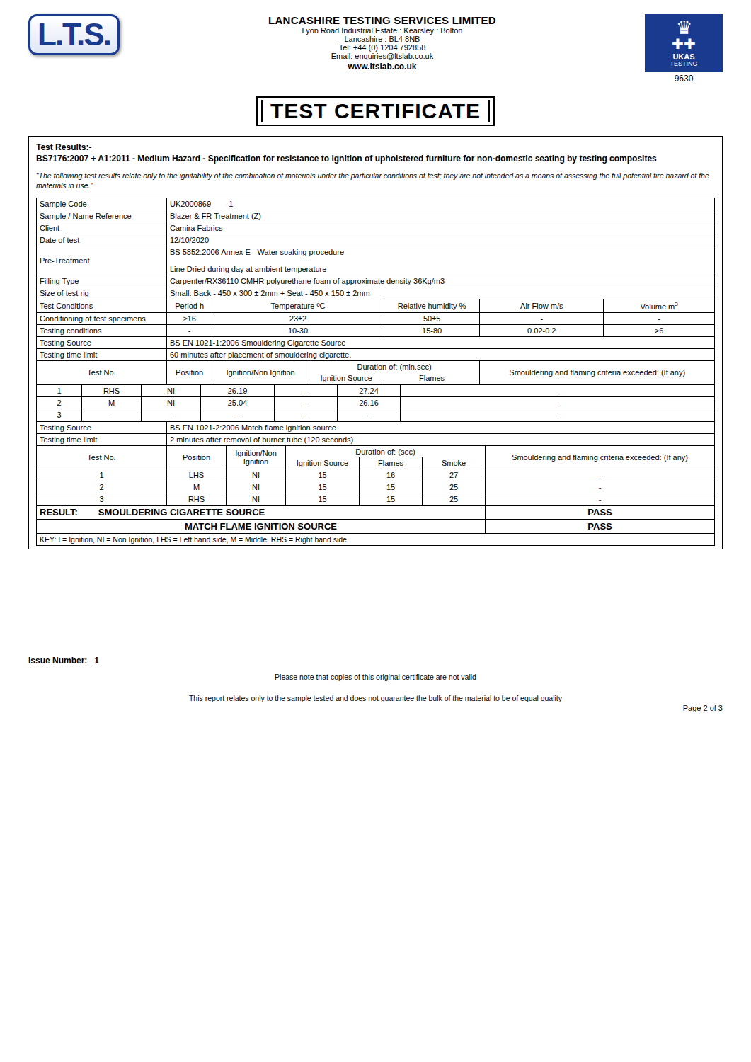L.T.S.
LANCASHIRE TESTING SERVICES LIMITED
Lyon Road Industrial Estate : Kearsley : Bolton
Lancashire : BL4 8NB
Tel: +44 (0) 1204 792858
Email: enquiries@ltslab.co.uk
www.ltslab.co.uk
♛
✚✚
UKAS
TESTING
9630
TEST CERTIFICATE
Test Results:-
BS7176:2007 + A1:2011 - Medium Hazard - Specification for resistance to ignition of upholstered furniture for non-domestic seating by testing composites
“The following test results relate only to the ignitability of the combination of materials under the particular conditions of test; they are not intended as a means of assessing the full potential fire hazard of the materials in use.”
| Sample Code | UK2000869 -1 |
| Sample / Name Reference | Blazer & FR Treatment (Z) |
| Client | Camira Fabrics |
| Date of test | 12/10/2020 |
| Pre-Treatment | BS 5852:2006 Annex E - Water soaking procedure Line Dried during day at ambient temperature |
| Filling Type | Carpenter/RX36110 CMHR polyurethane foam of approximate density 36Kg/m3 |
| Size of test rig | Small: Back - 450 x 300 ± 2mm + Seat - 450 x 150 ± 2mm |
| Test Conditions | Period h | Temperature ºC | Relative humidity % | Air Flow m/s | Volume m 3 |
| Conditioning of test specimens | ≥16 | 23±2 | 50±5 | - | - |
| Testing conditions | - | 10-30 | 15-80 | 0.02-0.2 | >6 |
| Testing Source | BS EN 1021-1:2006 Smouldering Cigarette Source |
| Testing time limit | 60 minutes after placement of smouldering cigarette. |
| Test No. | Position | Ignition/Non Ignition | Duration of: (min.sec) | Smouldering and flaming criteria exceeded: (If any) |
| Ignition Source | Flames |
| 1 | RHS | NI | 26.19 | - | 27.24 | - |
| 2 | M | NI | 25.04 | - | 26.16 | - |
| 3 | - | - | - | - | - | - |
| Testing Source | BS EN 1021-2:2006 Match flame ignition source |
| Testing time limit | 2 minutes after removal of burner tube (120 seconds) |
| Test No. | Position | Ignition/Non Ignition | Duration of: (sec) | Smouldering and flaming criteria exceeded: (If any) |
| Ignition Source | Flames | Smoke |
| 1 | LHS | NI | 15 | 16 | 27 | - |
| 2 | M | NI | 15 | 15 | 25 | - |
| 3 | RHS | NI | 15 | 15 | 25 | - |
| RESULT: SMOULDERING CIGARETTE SOURCE | PASS |
| MATCH FLAME IGNITION SOURCE | PASS |
| KEY: I = Ignition, NI = Non Ignition, LHS = Left hand side, M = Middle, RHS = Right hand side |
Issue Number: 1
Please note that copies of this original certificate are not valid
This report relates only to the sample tested and does not guarantee the bulk of the material to be of equal quality
Page 2 of 3